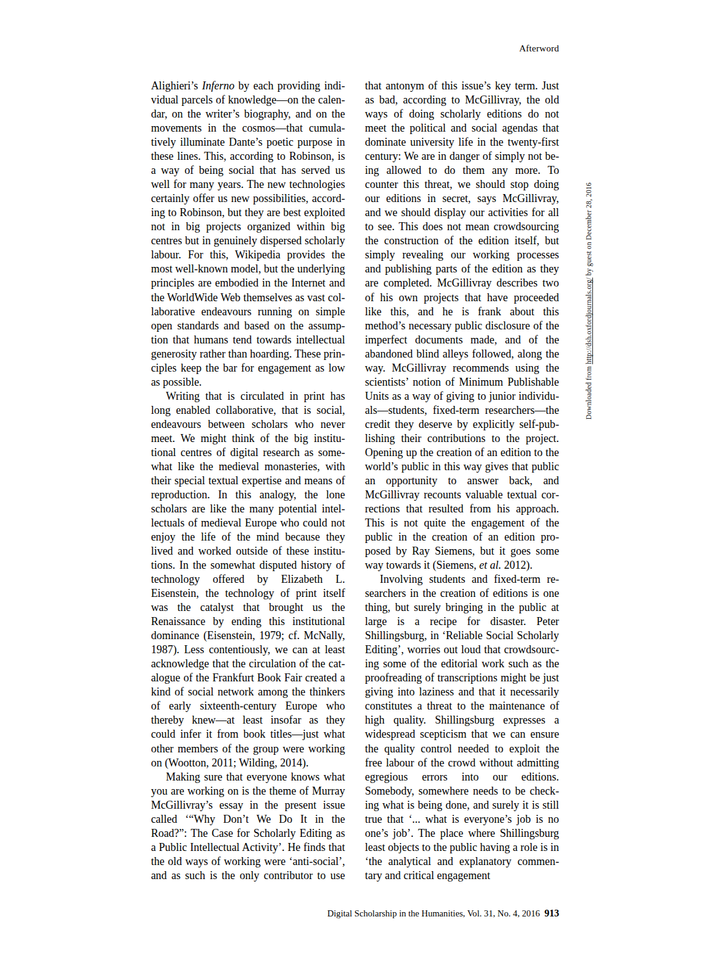Afterword
Downloaded from http://dsh.oxfordjournals.org/ by guest on December 28, 2016
Alighieri’s Inferno by each providing individual parcels of knowledge—on the calendar, on the writer’s biography, and on the movements in the cosmos—that cumulatively illuminate Dante’s poetic purpose in these lines. This, according to Robinson, is a way of being social that has served us well for many years. The new technologies certainly offer us new possibilities, according to Robinson, but they are best exploited not in big projects organized within big centres but in genuinely dispersed scholarly labour. For this, Wikipedia provides the most well-known model, but the underlying principles are embodied in the Internet and the WorldWide Web themselves as vast collaborative endeavours running on simple open standards and based on the assumption that humans tend towards intellectual generosity rather than hoarding. These principles keep the bar for engagement as low as possible.
Writing that is circulated in print has long enabled collaborative, that is social, endeavours between scholars who never meet. We might think of the big institutional centres of digital research as somewhat like the medieval monasteries, with their special textual expertise and means of reproduction. In this analogy, the lone scholars are like the many potential intellectuals of medieval Europe who could not enjoy the life of the mind because they lived and worked outside of these institutions. In the somewhat disputed history of technology offered by Elizabeth L. Eisenstein, the technology of print itself was the catalyst that brought us the Renaissance by ending this institutional dominance (Eisenstein, 1979; cf. McNally, 1987). Less contentiously, we can at least acknowledge that the circulation of the catalogue of the Frankfurt Book Fair created a kind of social network among the thinkers of early sixteenth-century Europe who thereby knew—at least insofar as they could infer it from book titles—just what other members of the group were working on (Wootton, 2011; Wilding, 2014).
Making sure that everyone knows what you are working on is the theme of Murray McGillivray’s essay in the present issue called ‘“Why Don’t We Do It in the Road?”: The Case for Scholarly Editing as a Public Intellectual Activity’. He finds that the old ways of working were ‘anti-social’, and as such is the only contributor to use that antonym of this issue’s key term. Just as bad, according to McGillivray, the old ways of doing scholarly editions do not meet the political and social agendas that dominate university life in the twenty-first century: We are in danger of simply not being allowed to do them any more. To counter this threat, we should stop doing our editions in secret, says McGillivray, and we should display our activities for all to see. This does not mean crowdsourcing the construction of the edition itself, but simply revealing our working processes and publishing parts of the edition as they are completed. McGillivray describes two of his own projects that have proceeded like this, and he is frank about this method’s necessary public disclosure of the imperfect documents made, and of the abandoned blind alleys followed, along the way. McGillivray recommends using the scientists’ notion of Minimum Publishable Units as a way of giving to junior individuals—students, fixed-term researchers—the credit they deserve by explicitly self-publishing their contributions to the project. Opening up the creation of an edition to the world’s public in this way gives that public an opportunity to answer back, and McGillivray recounts valuable textual corrections that resulted from his approach. This is not quite the engagement of the public in the creation of an edition proposed by Ray Siemens, but it goes some way towards it (Siemens, et al. 2012).
Involving students and fixed-term researchers in the creation of editions is one thing, but surely bringing in the public at large is a recipe for disaster. Peter Shillingsburg, in ‘Reliable Social Scholarly Editing’, worries out loud that crowdsourcing some of the editorial work such as the proofreading of transcriptions might be just giving into laziness and that it necessarily constitutes a threat to the maintenance of high quality. Shillingsburg expresses a widespread scepticism that we can ensure the quality control needed to exploit the free labour of the crowd without admitting egregious errors into our editions. Somebody, somewhere needs to be checking what is being done, and surely it is still true that ‘... what is everyone’s job is no one’s job’. The place where Shillingsburg least objects to the public having a role is in ‘the analytical and explanatory commentary and critical engagement
Digital Scholarship in the Humanities, Vol. 31, No. 4, 2016 913